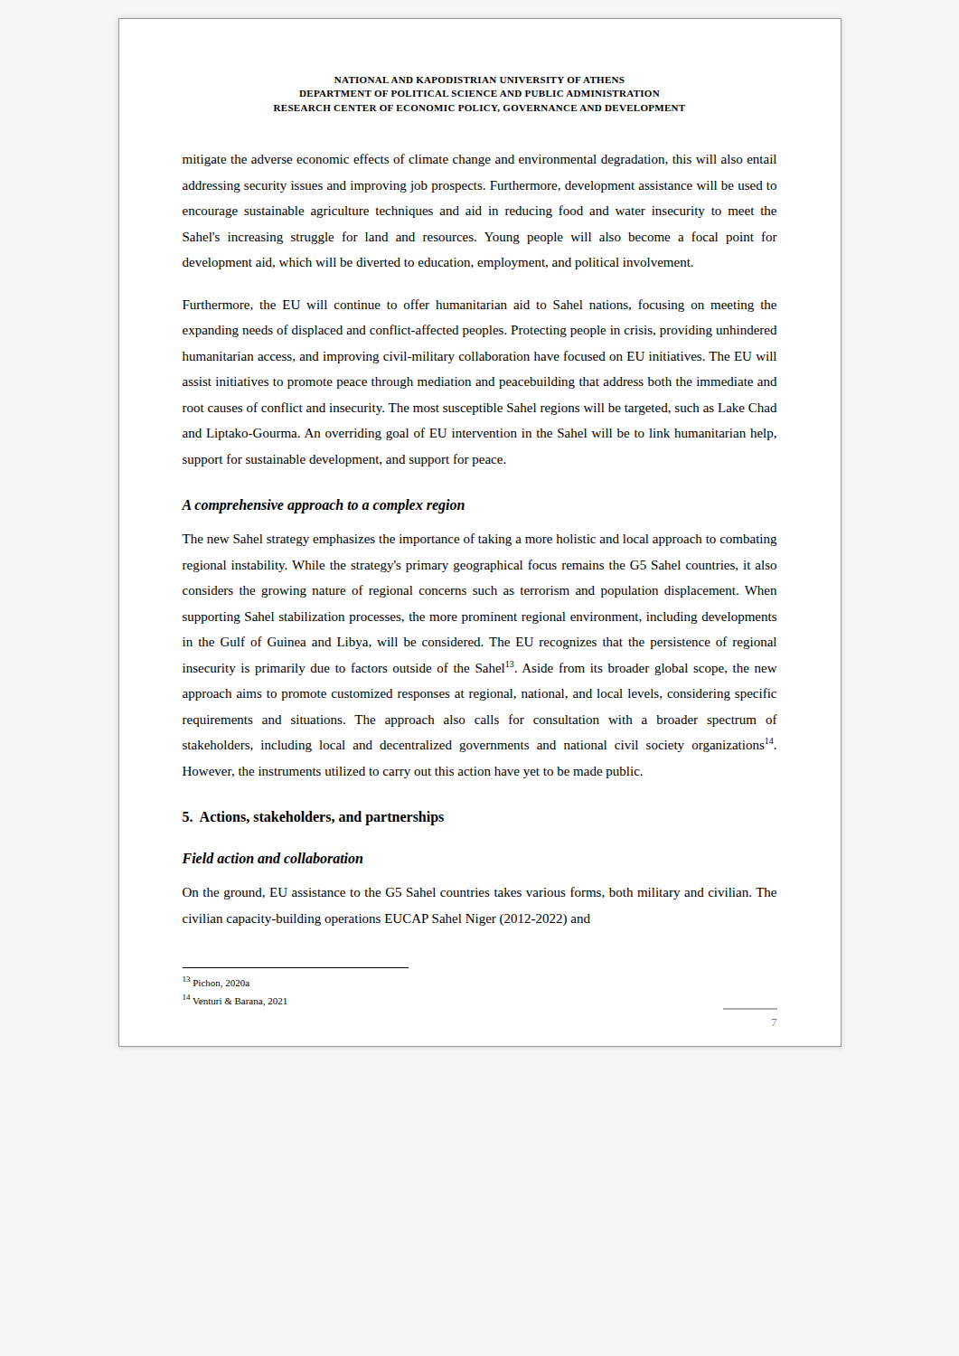NATIONAL AND KAPODISTRIAN UNIVERSITY OF ATHENS
DEPARTMENT OF POLITICAL SCIENCE AND PUBLIC ADMINISTRATION
RESEARCH CENTER OF ECONOMIC POLICY, GOVERNANCE AND DEVELOPMENT
mitigate the adverse economic effects of climate change and environmental degradation, this will also entail addressing security issues and improving job prospects. Furthermore, development assistance will be used to encourage sustainable agriculture techniques and aid in reducing food and water insecurity to meet the Sahel's increasing struggle for land and resources. Young people will also become a focal point for development aid, which will be diverted to education, employment, and political involvement.
Furthermore, the EU will continue to offer humanitarian aid to Sahel nations, focusing on meeting the expanding needs of displaced and conflict-affected peoples. Protecting people in crisis, providing unhindered humanitarian access, and improving civil-military collaboration have focused on EU initiatives. The EU will assist initiatives to promote peace through mediation and peacebuilding that address both the immediate and root causes of conflict and insecurity. The most susceptible Sahel regions will be targeted, such as Lake Chad and Liptako-Gourma. An overriding goal of EU intervention in the Sahel will be to link humanitarian help, support for sustainable development, and support for peace.
A comprehensive approach to a complex region
The new Sahel strategy emphasizes the importance of taking a more holistic and local approach to combating regional instability. While the strategy's primary geographical focus remains the G5 Sahel countries, it also considers the growing nature of regional concerns such as terrorism and population displacement. When supporting Sahel stabilization processes, the more prominent regional environment, including developments in the Gulf of Guinea and Libya, will be considered. The EU recognizes that the persistence of regional insecurity is primarily due to factors outside of the Sahel13. Aside from its broader global scope, the new approach aims to promote customized responses at regional, national, and local levels, considering specific requirements and situations. The approach also calls for consultation with a broader spectrum of stakeholders, including local and decentralized governments and national civil society organizations14. However, the instruments utilized to carry out this action have yet to be made public.
5. Actions, stakeholders, and partnerships
Field action and collaboration
On the ground, EU assistance to the G5 Sahel countries takes various forms, both military and civilian. The civilian capacity-building operations EUCAP Sahel Niger (2012-2022) and
13 Pichon, 2020a
14 Venturi & Barana, 2021
7